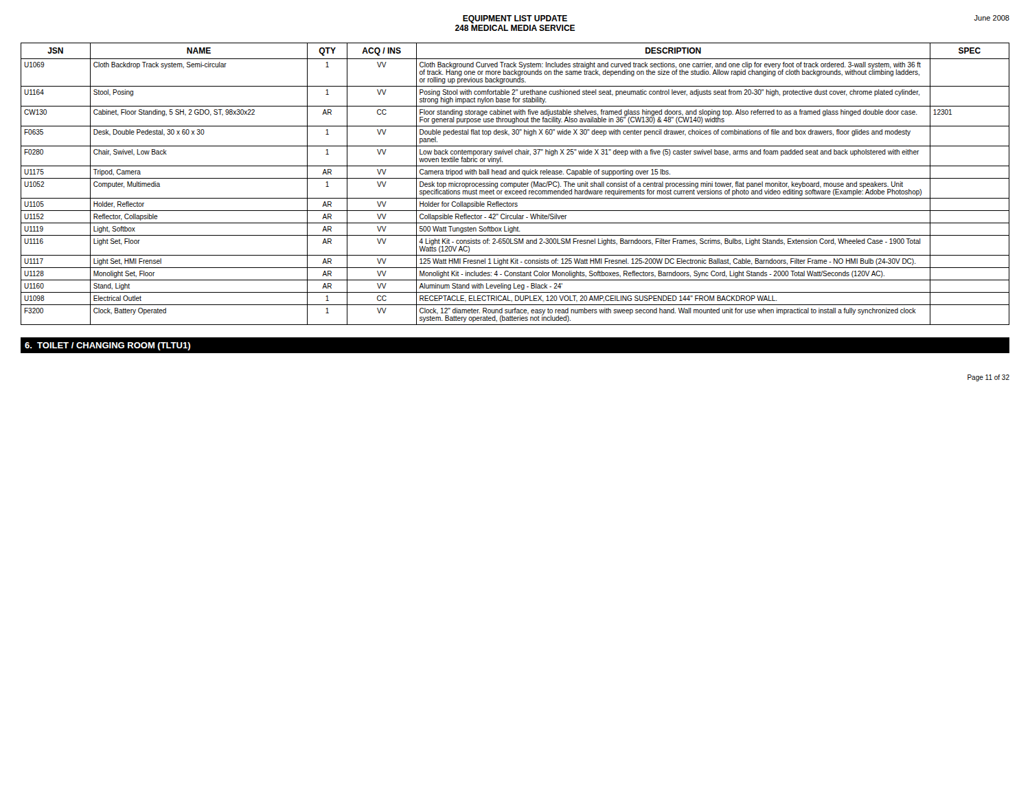June 2008
EQUIPMENT LIST UPDATE
248 MEDICAL MEDIA SERVICE
| JSN | NAME | QTY | ACQ / INS | DESCRIPTION | SPEC |
| --- | --- | --- | --- | --- | --- |
| U1069 | Cloth Backdrop Track system, Semi-circular | 1 | VV | Cloth Background Curved Track System: Includes straight and curved track sections, one carrier, and one clip for every foot of track ordered. 3-wall system, with 36 ft of track. Hang one or more backgrounds on the same track, depending on the size of the studio. Allow rapid changing of cloth backgrounds, without climbing ladders, or rolling up previous backgrounds. | |
| U1164 | Stool, Posing | 1 | VV | Posing Stool with comfortable 2" urethane cushioned steel seat, pneumatic control lever, adjusts seat from 20-30" high, protective dust cover, chrome plated cylinder, strong high impact nylon base for stability. | |
| CW130 | Cabinet, Floor Standing, 5 SH, 2 GDO, ST, 98x30x22 | AR | CC | Floor standing storage cabinet with five adjustable shelves, framed glass hinged doors, and sloping top. Also referred to as a framed glass hinged double door case. For general purpose use throughout the facility. Also available in 36" (CW130) & 48" (CW140) widths | 12301 |
| F0635 | Desk, Double Pedestal, 30 x 60 x 30 | 1 | VV | Double pedestal flat top desk, 30" high X 60" wide X 30" deep with center pencil drawer, choices of combinations of file and box drawers, floor glides and modesty panel. | |
| F0280 | Chair, Swivel, Low Back | 1 | VV | Low back contemporary swivel chair, 37" high X 25" wide X 31" deep with a five (5) caster swivel base, arms and foam padded seat and back upholstered with either woven textile fabric or vinyl. | |
| U1175 | Tripod, Camera | AR | VV | Camera tripod with ball head and quick release. Capable of supporting over 15 lbs. | |
| U1052 | Computer, Multimedia | 1 | VV | Desk top microprocessing computer (Mac/PC). The unit shall consist of a central processing mini tower, flat panel monitor, keyboard, mouse and speakers. Unit specifications must meet or exceed recommended hardware requirements for most current versions of photo and video editing software (Example: Adobe Photoshop) | |
| U1105 | Holder, Reflector | AR | VV | Holder for Collapsible Reflectors | |
| U1152 | Reflector, Collapsible | AR | VV | Collapsible Reflector - 42" Circular - White/Silver | |
| U1119 | Light, Softbox | AR | VV | 500 Watt Tungsten Softbox Light. | |
| U1116 | Light Set, Floor | AR | VV | 4 Light Kit - consists of: 2-650LSM and 2-300LSM Fresnel Lights, Barndoors, Filter Frames, Scrims, Bulbs, Light Stands, Extension Cord, Wheeled Case - 1900 Total Watts (120V AC) | |
| U1117 | Light Set, HMI Frensel | AR | VV | 125 Watt HMI Fresnel 1 Light Kit - consists of: 125 Watt HMI Fresnel. 125-200W DC Electronic Ballast, Cable, Barndoors, Filter Frame - NO HMI Bulb (24-30V DC). | |
| U1128 | Monolight Set, Floor | AR | VV | Monolight Kit - includes: 4 - Constant Color Monolights, Softboxes, Reflectors, Barndoors, Sync Cord, Light Stands - 2000 Total Watt/Seconds (120V AC). | |
| U1160 | Stand, Light | AR | VV | Aluminum Stand with Leveling Leg - Black - 24' | |
| U1098 | Electrical Outlet | 1 | CC | RECEPTACLE, ELECTRICAL, DUPLEX, 120 VOLT, 20 AMP,CEILING SUSPENDED 144" FROM BACKDROP WALL. | |
| F3200 | Clock, Battery Operated | 1 | VV | Clock, 12" diameter. Round surface, easy to read numbers with sweep second hand. Wall mounted unit for use when impractical to install a fully synchronized clock system. Battery operated, (batteries not included). | |
6. TOILET / CHANGING ROOM (TLTU1)
Page 11 of 32